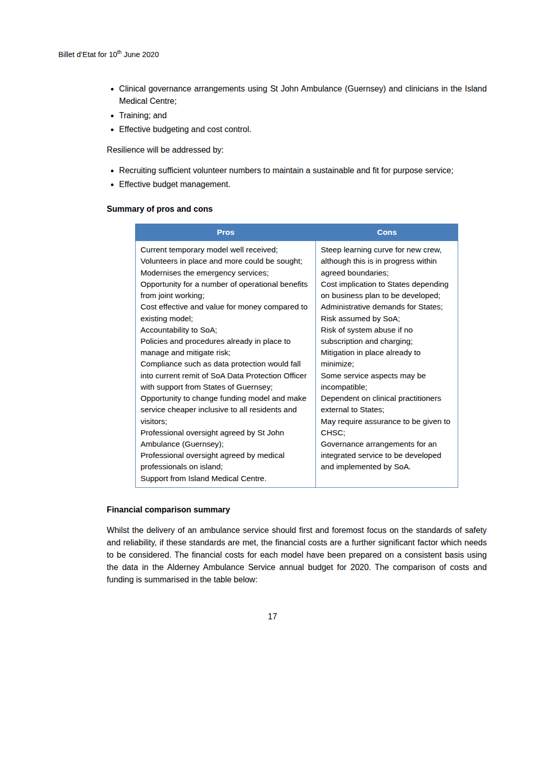Billet d’Etat for 10th June 2020
Clinical governance arrangements using St John Ambulance (Guernsey) and clinicians in the Island Medical Centre;
Training; and
Effective budgeting and cost control.
Resilience will be addressed by:
Recruiting sufficient volunteer numbers to maintain a sustainable and fit for purpose service;
Effective budget management.
Summary of pros and cons
| Pros | Cons |
| --- | --- |
| Current temporary model well received; Volunteers in place and more could be sought; Modernises the emergency services; Opportunity for a number of operational benefits from joint working; Cost effective and value for money compared to existing model; Accountability to SoA; Policies and procedures already in place to manage and mitigate risk; Compliance such as data protection would fall into current remit of SoA Data Protection Officer with support from States of Guernsey; Opportunity to change funding model and make service cheaper inclusive to all residents and visitors; Professional oversight agreed by St John Ambulance (Guernsey); Professional oversight agreed by medical professionals on island; Support from Island Medical Centre. | Steep learning curve for new crew, although this is in progress within agreed boundaries; Cost implication to States depending on business plan to be developed; Administrative demands for States; Risk assumed by SoA; Risk of system abuse if no subscription and charging; Mitigation in place already to minimize; Some service aspects may be incompatible; Dependent on clinical practitioners external to States; May require assurance to be given to CHSC; Governance arrangements for an integrated service to be developed and implemented by SoA. |
Financial comparison summary
Whilst the delivery of an ambulance service should first and foremost focus on the standards of safety and reliability, if these standards are met, the financial costs are a further significant factor which needs to be considered. The financial costs for each model have been prepared on a consistent basis using the data in the Alderney Ambulance Service annual budget for 2020. The comparison of costs and funding is summarised in the table below:
17